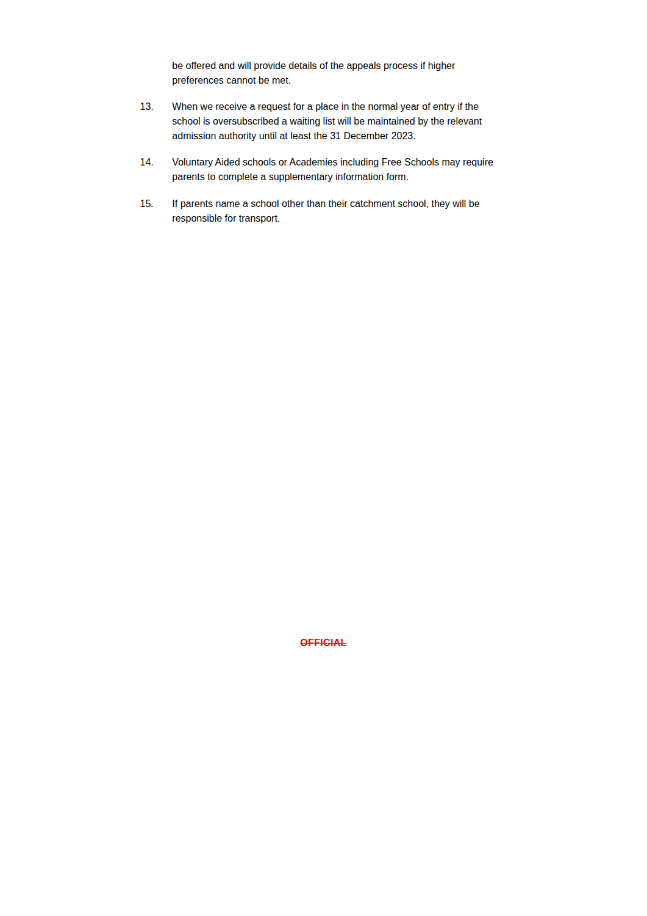be offered and will provide details of the appeals process if higher preferences cannot be met.
13. When we receive a request for a place in the normal year of entry if the school is oversubscribed a waiting list will be maintained by the relevant admission authority until at least the 31 December 2023.
14. Voluntary Aided schools or Academies including Free Schools may require parents to complete a supplementary information form.
15. If parents name a school other than their catchment school, they will be responsible for transport.
OFFICIAL